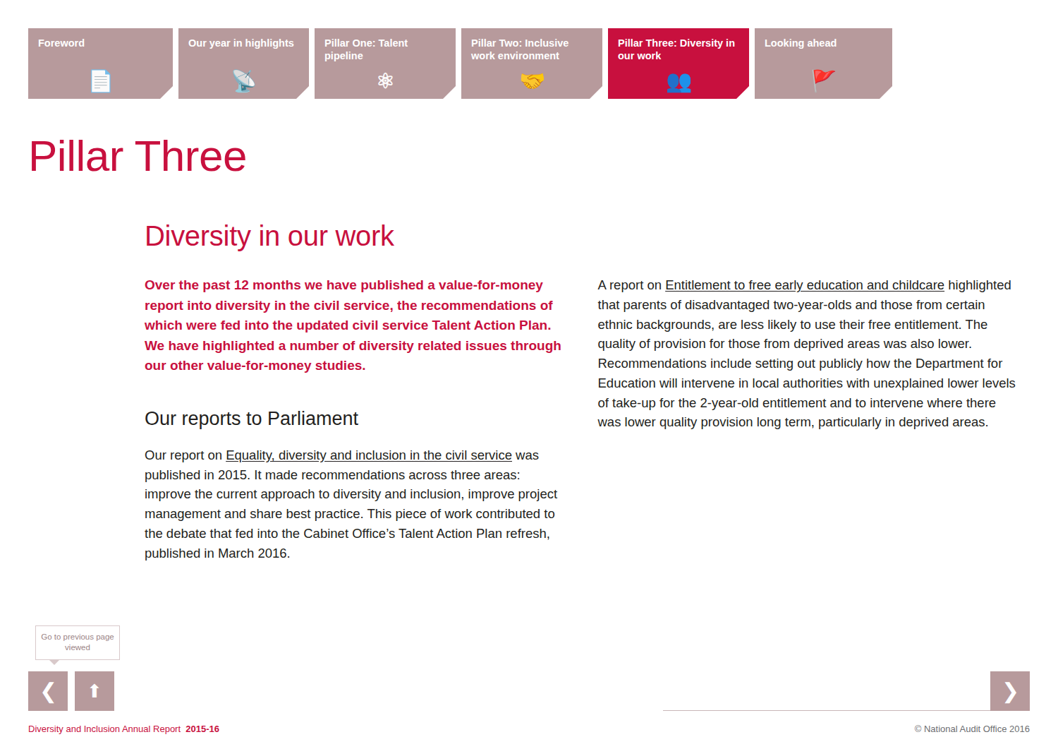Foreword 📄 Our year in highlights 📡 Pillar One: Talent pipeline ⚛ Pillar Two: Inclusive work environment 🤝 Pillar Three: Diversity in our work 👥 Looking ahead 🚩
Pillar Three
Diversity in our work
Over the past 12 months we have published a value-for-money report into diversity in the civil service, the recommendations of which were fed into the updated civil service Talent Action Plan. We have highlighted a number of diversity related issues through our other value-for-money studies.
Our reports to Parliament
Our report on Equality, diversity and inclusion in the civil service was published in 2015. It made recommendations across three areas: improve the current approach to diversity and inclusion, improve project management and share best practice. This piece of work contributed to the debate that fed into the Cabinet Office’s Talent Action Plan refresh, published in March 2016.
A report on Entitlement to free early education and childcare highlighted that parents of disadvantaged two-year-olds and those from certain ethnic backgrounds, are less likely to use their free entitlement. The quality of provision for those from deprived areas was also lower. Recommendations include setting out publicly how the Department for Education will intervene in local authorities with unexplained lower levels of take-up for the 2-year-old entitlement and to intervene where there was lower quality provision long term, particularly in deprived areas.
Go to previous page viewed
❮ ⬆
12/15
❯
Diversity and Inclusion Annual Report 2015-16
© National Audit Office 2016